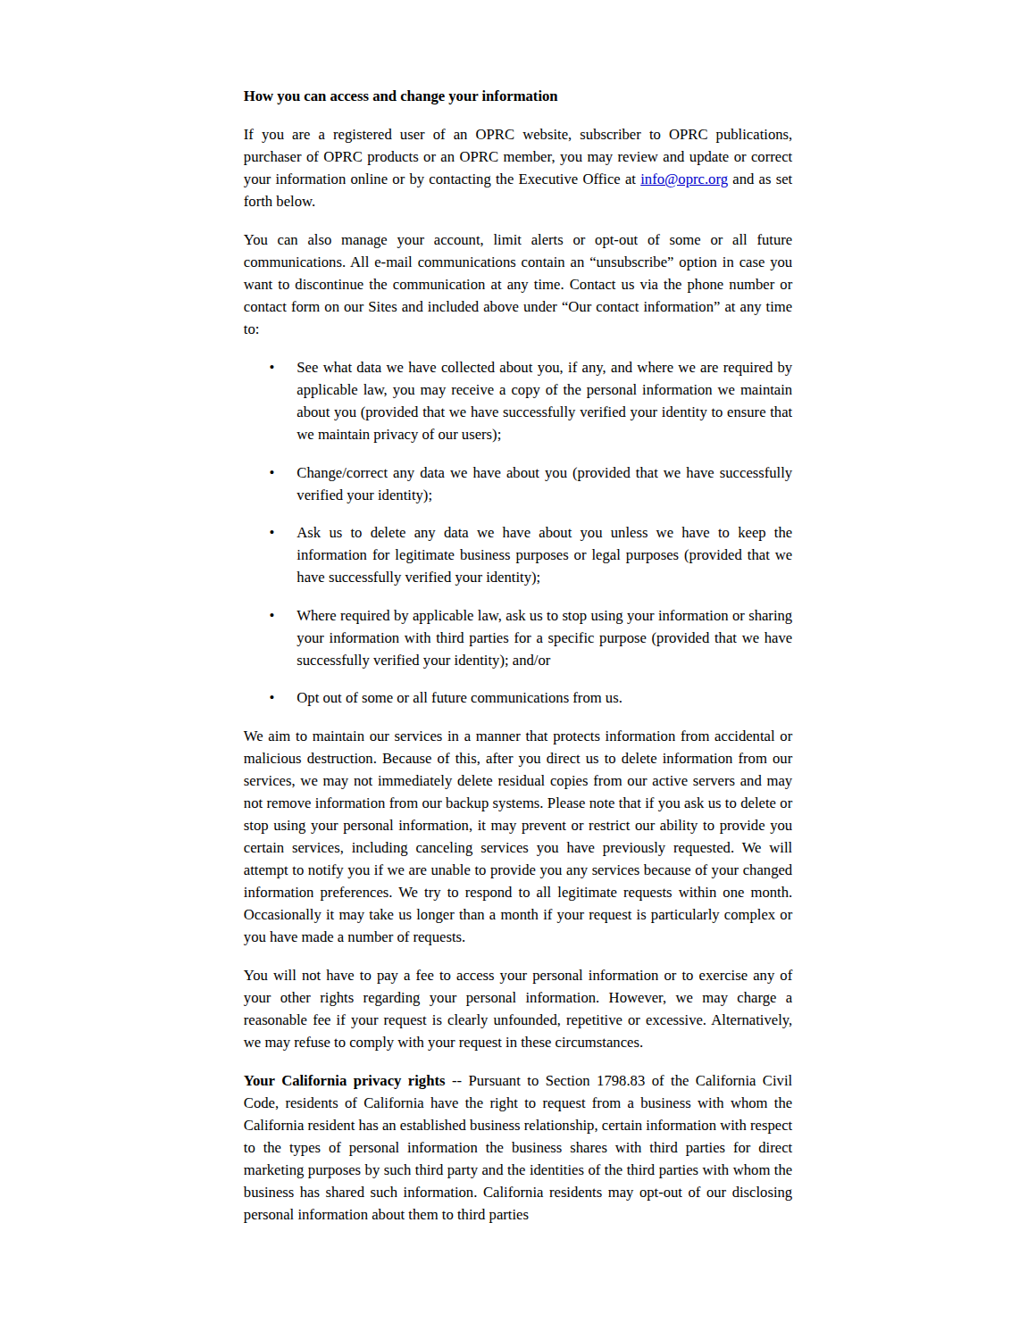How you can access and change your information
If you are a registered user of an OPRC website, subscriber to OPRC publications, purchaser of OPRC products or an OPRC member, you may review and update or correct your information online or by contacting the Executive Office at info@oprc.org and as set forth below.
You can also manage your account, limit alerts or opt-out of some or all future communications. All e-mail communications contain an “unsubscribe” option in case you want to discontinue the communication at any time. Contact us via the phone number or contact form on our Sites and included above under “Our contact information” at any time to:
See what data we have collected about you, if any, and where we are required by applicable law, you may receive a copy of the personal information we maintain about you (provided that we have successfully verified your identity to ensure that we maintain privacy of our users);
Change/correct any data we have about you (provided that we have successfully verified your identity);
Ask us to delete any data we have about you unless we have to keep the information for legitimate business purposes or legal purposes (provided that we have successfully verified your identity);
Where required by applicable law, ask us to stop using your information or sharing your information with third parties for a specific purpose (provided that we have successfully verified your identity); and/or
Opt out of some or all future communications from us.
We aim to maintain our services in a manner that protects information from accidental or malicious destruction. Because of this, after you direct us to delete information from our services, we may not immediately delete residual copies from our active servers and may not remove information from our backup systems. Please note that if you ask us to delete or stop using your personal information, it may prevent or restrict our ability to provide you certain services, including canceling services you have previously requested. We will attempt to notify you if we are unable to provide you any services because of your changed information preferences. We try to respond to all legitimate requests within one month. Occasionally it may take us longer than a month if your request is particularly complex or you have made a number of requests.
You will not have to pay a fee to access your personal information or to exercise any of your other rights regarding your personal information. However, we may charge a reasonable fee if your request is clearly unfounded, repetitive or excessive. Alternatively, we may refuse to comply with your request in these circumstances.
Your California privacy rights -- Pursuant to Section 1798.83 of the California Civil Code, residents of California have the right to request from a business with whom the California resident has an established business relationship, certain information with respect to the types of personal information the business shares with third parties for direct marketing purposes by such third party and the identities of the third parties with whom the business has shared such information. California residents may opt-out of our disclosing personal information about them to third parties